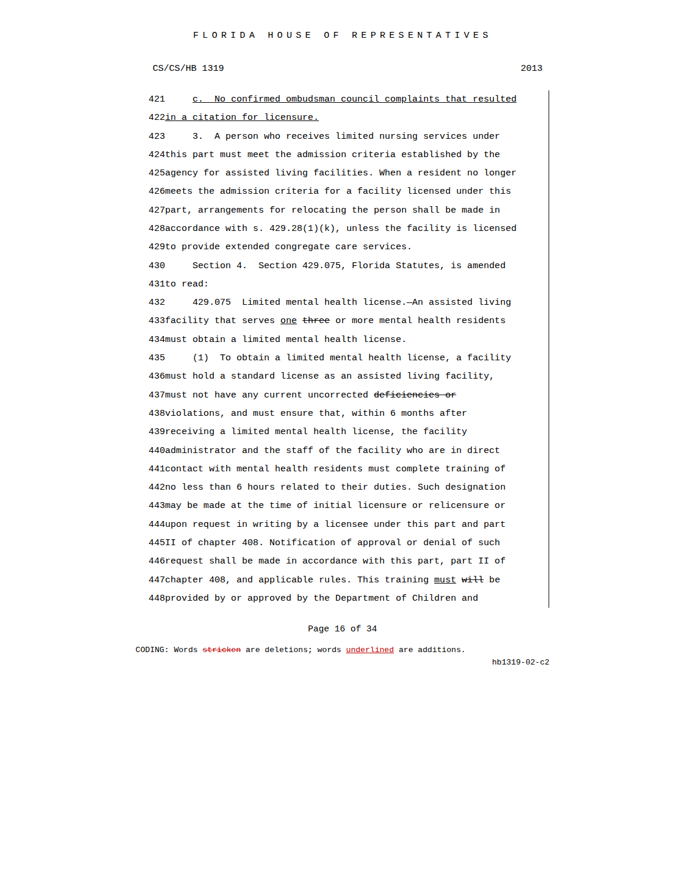FLORIDA HOUSE OF REPRESENTATIVES
CS/CS/HB 1319 2013
| 421 | c. No confirmed ombudsman council complaints that resulted |
| 422 | in a citation for licensure. |
| 423 | 3. A person who receives limited nursing services under |
| 424 | this part must meet the admission criteria established by the |
| 425 | agency for assisted living facilities. When a resident no longer |
| 426 | meets the admission criteria for a facility licensed under this |
| 427 | part, arrangements for relocating the person shall be made in |
| 428 | accordance with s. 429.28(1)(k), unless the facility is licensed |
| 429 | to provide extended congregate care services. |
| 430 | Section 4. Section 429.075, Florida Statutes, is amended |
| 431 | to read: |
| 432 | 429.075 Limited mental health license.—An assisted living |
| 433 | facility that serves one three or more mental health residents |
| 434 | must obtain a limited mental health license. |
| 435 | (1) To obtain a limited mental health license, a facility |
| 436 | must hold a standard license as an assisted living facility, |
| 437 | must not have any current uncorrected deficiencies or |
| 438 | violations, and must ensure that, within 6 months after |
| 439 | receiving a limited mental health license, the facility |
| 440 | administrator and the staff of the facility who are in direct |
| 441 | contact with mental health residents must complete training of |
| 442 | no less than 6 hours related to their duties. Such designation |
| 443 | may be made at the time of initial licensure or relicensure or |
| 444 | upon request in writing by a licensee under this part and part |
| 445 | II of chapter 408. Notification of approval or denial of such |
| 446 | request shall be made in accordance with this part, part II of |
| 447 | chapter 408, and applicable rules. This training must will be |
| 448 | provided by or approved by the Department of Children and |
Page 16 of 34
CODING: Words stricken are deletions; words underlined are additions. hb1319-02-c2